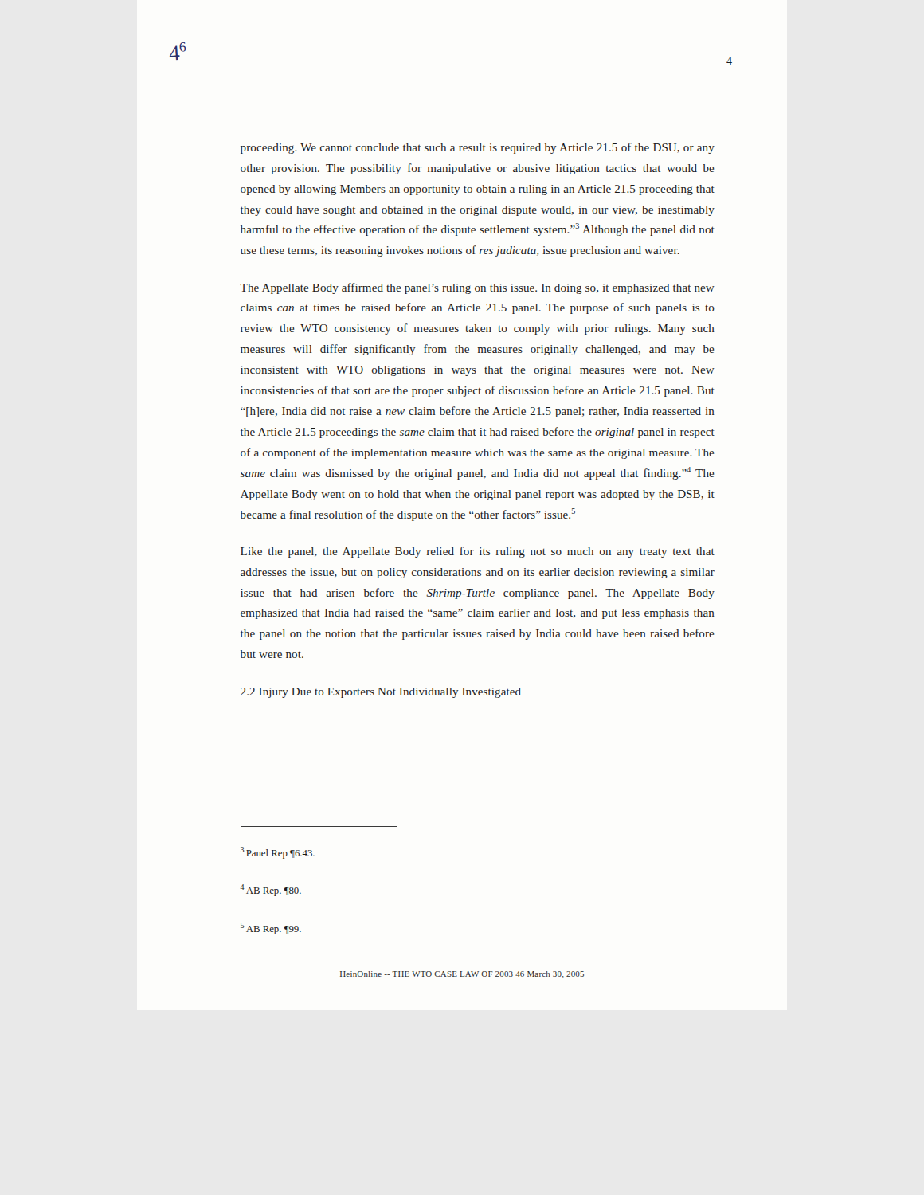46
4
proceeding. We cannot conclude that such a result is required by Article 21.5 of the DSU, or any other provision. The possibility for manipulative or abusive litigation tactics that would be opened by allowing Members an opportunity to obtain a ruling in an Article 21.5 proceeding that they could have sought and obtained in the original dispute would, in our view, be inestimably harmful to the effective operation of the dispute settlement system.”3 Although the panel did not use these terms, its reasoning invokes notions of res judicata, issue preclusion and waiver.
The Appellate Body affirmed the panel’s ruling on this issue. In doing so, it emphasized that new claims can at times be raised before an Article 21.5 panel. The purpose of such panels is to review the WTO consistency of measures taken to comply with prior rulings. Many such measures will differ significantly from the measures originally challenged, and may be inconsistent with WTO obligations in ways that the original measures were not. New inconsistencies of that sort are the proper subject of discussion before an Article 21.5 panel. But “[h]ere, India did not raise a new claim before the Article 21.5 panel; rather, India reasserted in the Article 21.5 proceedings the same claim that it had raised before the original panel in respect of a component of the implementation measure which was the same as the original measure. The same claim was dismissed by the original panel, and India did not appeal that finding.”4 The Appellate Body went on to hold that when the original panel report was adopted by the DSB, it became a final resolution of the dispute on the “other factors” issue.5
Like the panel, the Appellate Body relied for its ruling not so much on any treaty text that addresses the issue, but on policy considerations and on its earlier decision reviewing a similar issue that had arisen before the Shrimp-Turtle compliance panel. The Appellate Body emphasized that India had raised the “same” claim earlier and lost, and put less emphasis than the panel on the notion that the particular issues raised by India could have been raised before but were not.
2.2 Injury Due to Exporters Not Individually Investigated
3 Panel Rep ¶6.43.
4 AB Rep. ¶80.
5 AB Rep. ¶99.
HeinOnline -- THE WTO CASE LAW OF 2003 46 March 30, 2005